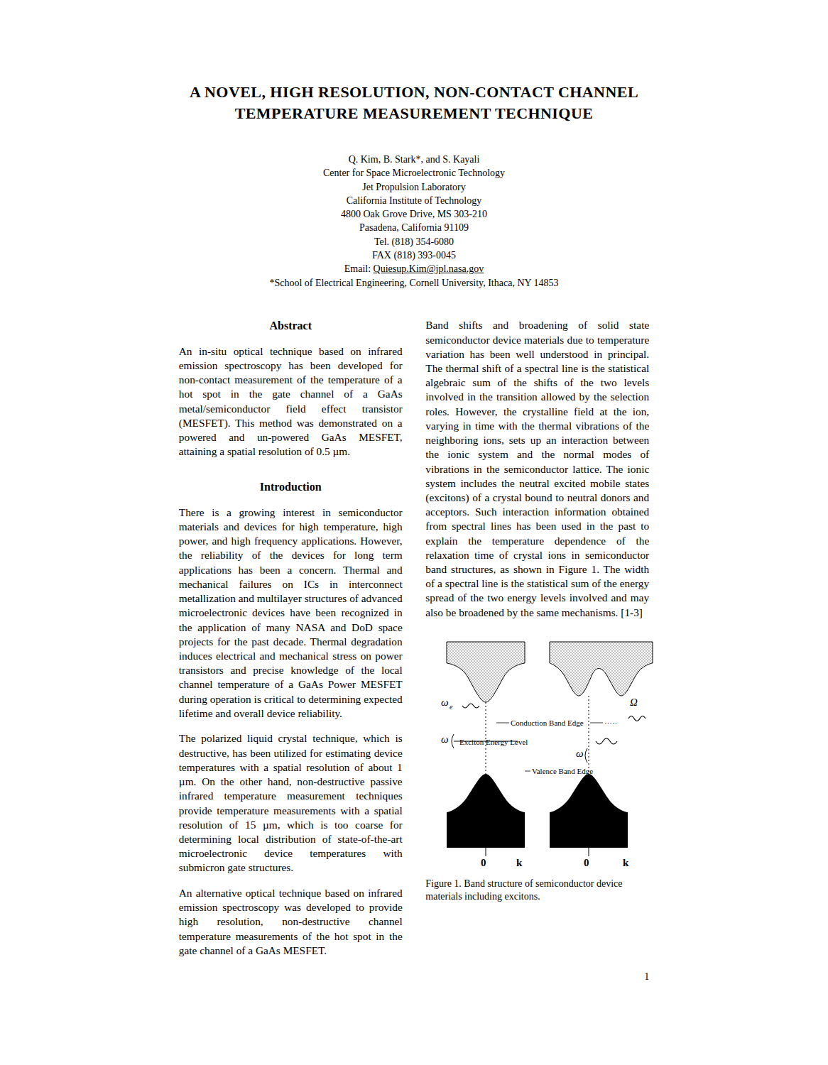A NOVEL, HIGH RESOLUTION, NON-CONTACT CHANNEL
TEMPERATURE MEASUREMENT TECHNIQUE
Q. Kim, B. Stark*, and S. Kayali
Center for Space Microelectronic Technology
Jet Propulsion Laboratory
California Institute of Technology
4800 Oak Grove Drive, MS 303-210
Pasadena, California 91109
Tel. (818) 354-6080
FAX (818) 393-0045
Email: Quiesup.Kim@jpl.nasa.gov
*School of Electrical Engineering, Cornell University, Ithaca, NY 14853
Abstract
An in-situ optical technique based on infrared emission spectroscopy has been developed for non-contact measurement of the temperature of a hot spot in the gate channel of a GaAs metal/semiconductor field effect transistor (MESFET). This method was demonstrated on a powered and un-powered GaAs MESFET, attaining a spatial resolution of 0.5 µm.
Introduction
There is a growing interest in semiconductor materials and devices for high temperature, high power, and high frequency applications. However, the reliability of the devices for long term applications has been a concern. Thermal and mechanical failures on ICs in interconnect metallization and multilayer structures of advanced microelectronic devices have been recognized in the application of many NASA and DoD space projects for the past decade. Thermal degradation induces electrical and mechanical stress on power transistors and precise knowledge of the local channel temperature of a GaAs Power MESFET during operation is critical to determining expected lifetime and overall device reliability.
The polarized liquid crystal technique, which is destructive, has been utilized for estimating device temperatures with a spatial resolution of about 1 µm. On the other hand, non-destructive passive infrared temperature measurement techniques provide temperature measurements with a spatial resolution of 15 µm, which is too coarse for determining local distribution of state-of-the-art microelectronic device temperatures with submicron gate structures.
An alternative optical technique based on infrared emission spectroscopy was developed to provide high resolution, non-destructive channel temperature measurements of the hot spot in the gate channel of a GaAs MESFET.
Band shifts and broadening of solid state semiconductor device materials due to temperature variation has been well understood in principal. The thermal shift of a spectral line is the statistical algebraic sum of the shifts of the two levels involved in the transition allowed by the selection roles. However, the crystalline field at the ion, varying in time with the thermal vibrations of the neighboring ions, sets up an interaction between the ionic system and the normal modes of vibrations in the semiconductor lattice. The ionic system includes the neutral excited mobile states (excitons) of a crystal bound to neutral donors and acceptors. Such interaction information obtained from spectral lines has been used in the past to explain the temperature dependence of the relaxation time of crystal ions in semiconductor band structures, as shown in Figure 1. The width of a spectral line is the statistical sum of the energy spread of the two energy levels involved and may also be broadened by the same mechanisms. [1-3]
ω e ω Exciton Energy Level 0 k Conduction Band Edge ····· Ω ω Valence Band Edge 0 k
Figure 1. Band structure of semiconductor device materials including excitons.
1